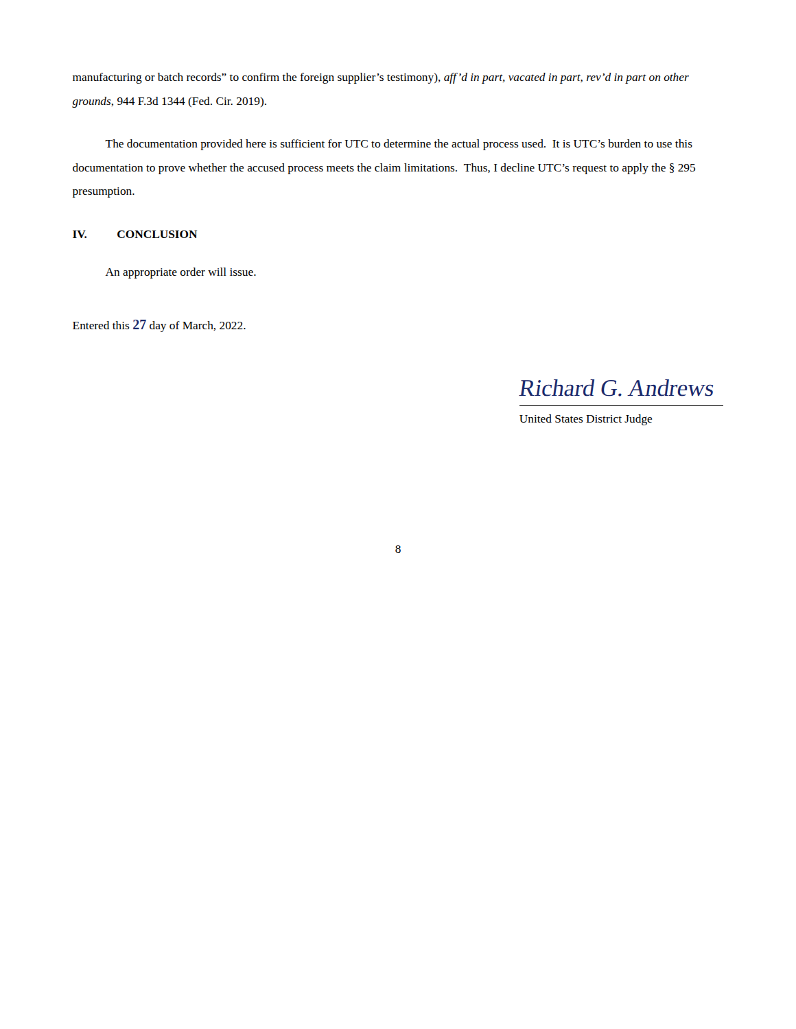manufacturing or batch records” to confirm the foreign supplier’s testimony), aff’d in part, vacated in part, rev’d in part on other grounds, 944 F.3d 1344 (Fed. Cir. 2019).
The documentation provided here is sufficient for UTC to determine the actual process used. It is UTC’s burden to use this documentation to prove whether the accused process meets the claim limitations. Thus, I decline UTC’s request to apply the § 295 presumption.
IV.
CONCLUSION
An appropriate order will issue.
Entered this 27 day of March, 2022.
Richard G. Andrews
United States District Judge
8